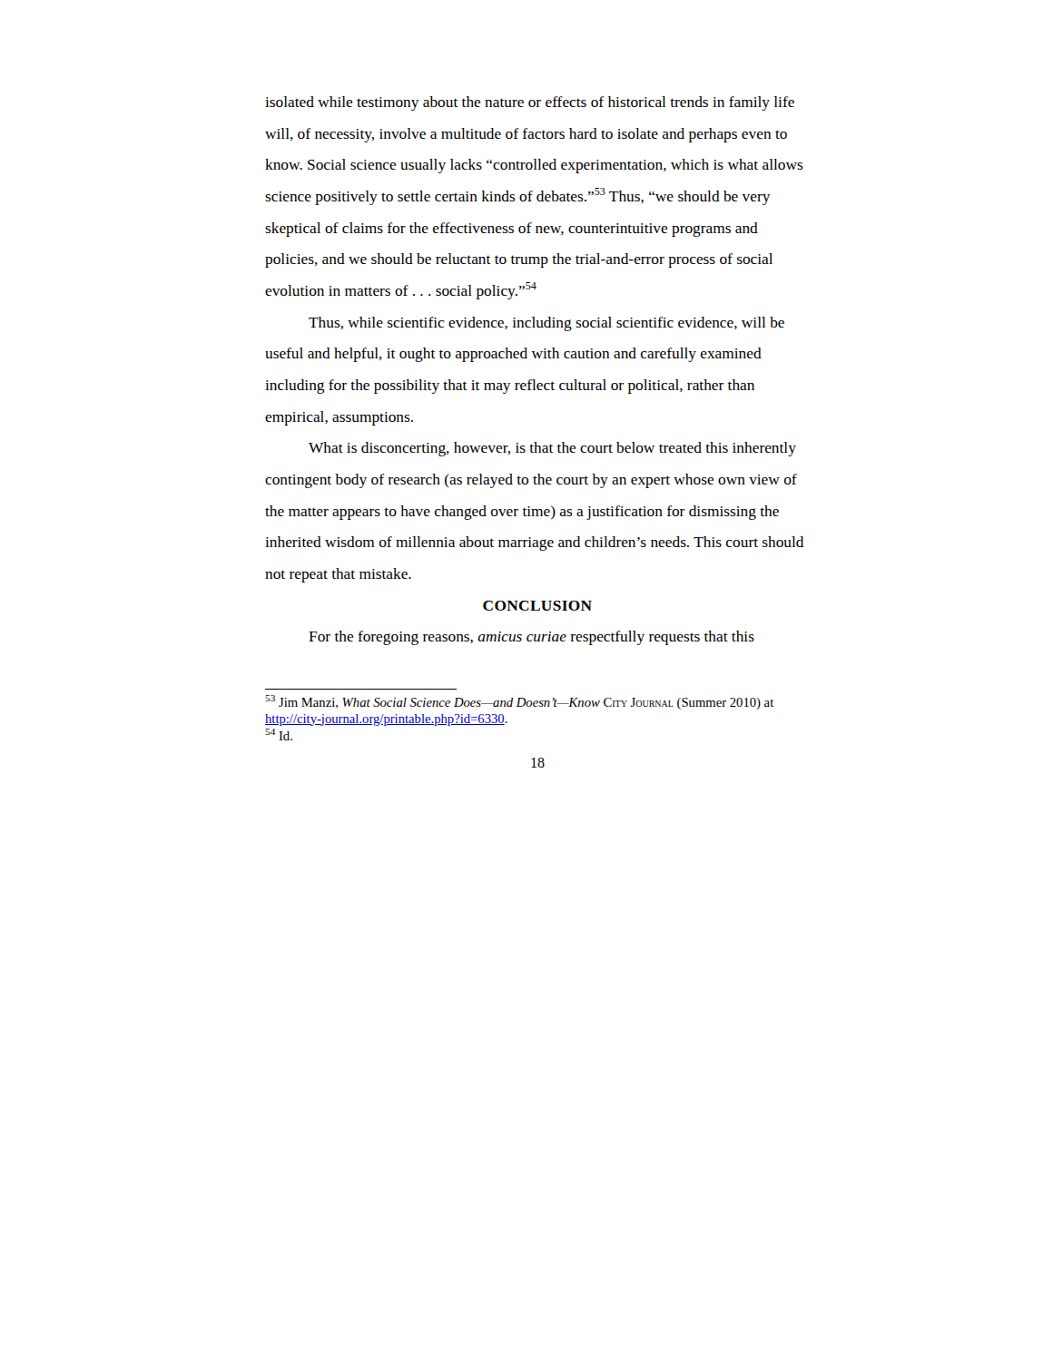isolated while testimony about the nature or effects of historical trends in family life will, of necessity, involve a multitude of factors hard to isolate and perhaps even to know. Social science usually lacks “controlled experimentation, which is what allows science positively to settle certain kinds of debates.”53 Thus, “we should be very skeptical of claims for the effectiveness of new, counterintuitive programs and policies, and we should be reluctant to trump the trial-and-error process of social evolution in matters of . . . social policy.”54
Thus, while scientific evidence, including social scientific evidence, will be useful and helpful, it ought to approached with caution and carefully examined including for the possibility that it may reflect cultural or political, rather than empirical, assumptions.
What is disconcerting, however, is that the court below treated this inherently contingent body of research (as relayed to the court by an expert whose own view of the matter appears to have changed over time) as a justification for dismissing the inherited wisdom of millennia about marriage and children’s needs. This court should not repeat that mistake.
CONCLUSION
For the foregoing reasons, amicus curiae respectfully requests that this
53 Jim Manzi, What Social Science Does—and Doesn’t—Know City Journal (Summer 2010) at http://city-journal.org/printable.php?id=6330.
54 Id.
18